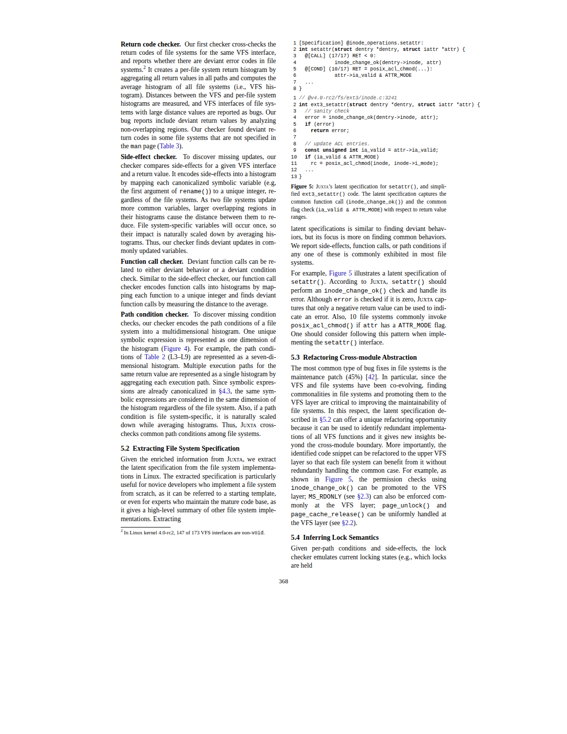Return code checker. Our first checker cross-checks the return codes of file systems for the same VFS interface, and reports whether there are deviant error codes in file systems.2 It creates a per-file system return histogram by aggregating all return values in all paths and computes the average histogram of all file systems (i.e., VFS histogram). Distances between the VFS and per-file system histograms are measured, and VFS interfaces of file systems with large distance values are reported as bugs. Our bug reports include deviant return values by analyzing non-overlapping regions. Our checker found deviant return codes in some file systems that are not specified in the man page (Table 3).
Side-effect checker. To discover missing updates, our checker compares side-effects for a given VFS interface and a return value. It encodes side-effects into a histogram by mapping each canonicalized symbolic variable (e.g, the first argument of rename()) to a unique integer, regardless of the file systems. As two file systems update more common variables, larger overlapping regions in their histograms cause the distance between them to reduce. File system-specific variables will occur once, so their impact is naturally scaled down by averaging histograms. Thus, our checker finds deviant updates in commonly updated variables.
Function call checker. Deviant function calls can be related to either deviant behavior or a deviant condition check. Similar to the side-effect checker, our function call checker encodes function calls into histograms by mapping each function to a unique integer and finds deviant function calls by measuring the distance to the average.
Path condition checker. To discover missing condition checks, our checker encodes the path conditions of a file system into a multidimensional histogram. One unique symbolic expression is represented as one dimension of the histogram (Figure 4). For example, the path conditions of Table 2 (L3–L9) are represented as a seven-dimensional histogram. Multiple execution paths for the same return value are represented as a single histogram by aggregating each execution path. Since symbolic expressions are already canonicalized in §4.3, the same symbolic expressions are considered in the same dimension of the histogram regardless of the file system. Also, if a path condition is file system-specific, it is naturally scaled down while averaging histograms. Thus, Juxta cross-checks common path conditions among file systems.
5.2 Extracting File System Specification
Given the enriched information from Juxta, we extract the latent specification from the file system implementations in Linux. The extracted specification is particularly useful for novice developers who implement a file system from scratch, as it can be referred to a starting template, or even for experts who maintain the mature code base, as it gives a high-level summary of other file system implementations. Extracting
2 In Linux kernel 4.0-rc2, 147 of 173 VFS interfaces are non-void.
1[Specification] @inode_operations.setattr: 2 int setattr(struct dentry *dentry, struct iattr *attr) { 3 @[CALL] (17/17) RET < 0: 4 inode_change_ok(dentry->inode, attr) 5 @[COND] (10/17) RET = posix_acl_chmod(...): 6 attr->ia_valid & ATTR_MODE 7 ... 8}
1// @v4.0-rc2/fs/ext3/inode.c:3241 2 int ext3_setattr(struct dentry *dentry, struct iattr *attr) { 3 // sanity check 4 error = inode_change_ok(dentry->inode, attr); 5 if (error) 6 return error; 7 8 // update ACL entries. 9 const unsigned int ia_valid = attr->ia_valid; 10 if (ia_valid & ATTR_MODE) 11 rc = posix_acl_chmod(inode, inode->i_mode); 12 ... 13}
Figure 5: Juxta’s latent specification for setattr(), and simplified ext3_setattr() code. The latent specification captures the common function call (inode_change_ok()) and the common flag check (ia_valid & ATTR_MODE) with respect to return value ranges.
latent specifications is similar to finding deviant behaviors, but its focus is more on finding common behaviors. We report side-effects, function calls, or path conditions if any one of these is commonly exhibited in most file systems.
For example, Figure 5 illustrates a latent specification of setattr(). According to Juxta, setattr() should perform an inode_change_ok() check and handle its error. Although error is checked if it is zero, Juxta captures that only a negative return value can be used to indicate an error. Also, 10 file systems commonly invoke posix_acl_chmod() if attr has a ATTR_MODE flag. One should consider following this pattern when implementing the setattr() interface.
5.3 Refactoring Cross-module Abstraction
The most common type of bug fixes in file systems is the maintenance patch (45%) [42]. In particular, since the VFS and file systems have been co-evolving, finding commonalities in file systems and promoting them to the VFS layer are critical to improving the maintainability of file systems. In this respect, the latent specification described in §5.2 can offer a unique refactoring opportunity because it can be used to identify redundant implementations of all VFS functions and it gives new insights beyond the cross-module boundary. More importantly, the identified code snippet can be refactored to the upper VFS layer so that each file system can benefit from it without redundantly handling the common case. For example, as shown in Figure 5, the permission checks using inode_change_ok() can be promoted to the VFS layer; MS_RDONLY (see §2.3) can also be enforced commonly at the VFS layer; page_unlock() and page_cache_release() can be uniformly handled at the VFS layer (see §2.2).
5.4 Inferring Lock Semantics
Given per-path conditions and side-effects, the lock checker emulates current locking states (e.g., which locks are held
368